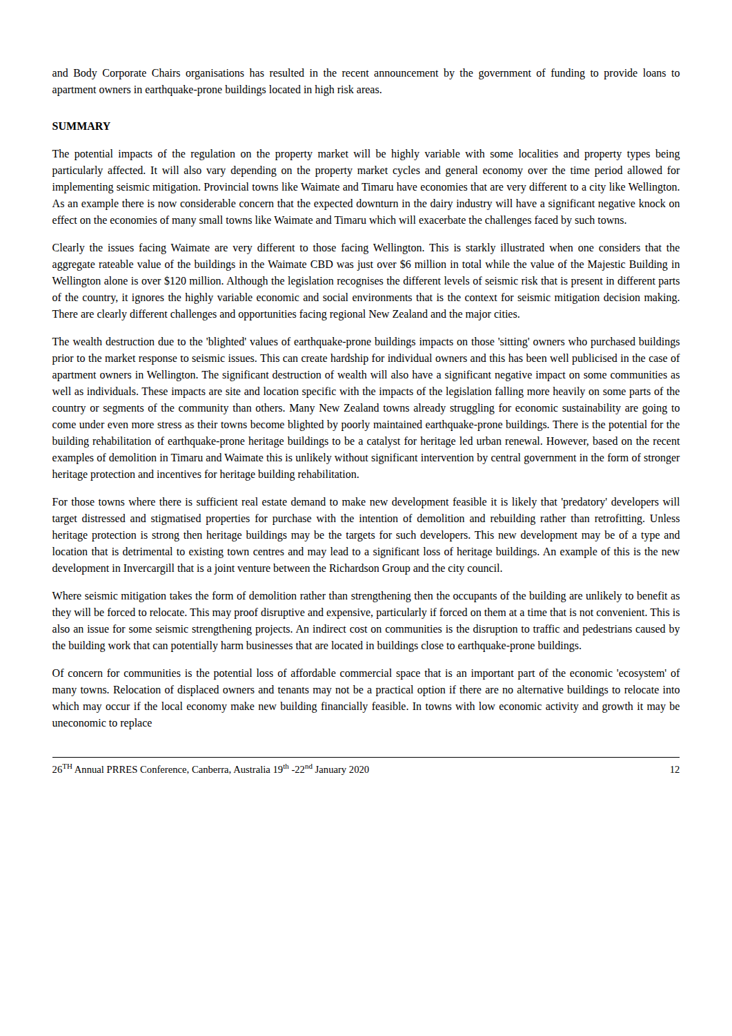and Body Corporate Chairs organisations has resulted in the recent announcement by the government of funding to provide loans to apartment owners in earthquake-prone buildings located in high risk areas.
SUMMARY
The potential impacts of the regulation on the property market will be highly variable with some localities and property types being particularly affected. It will also vary depending on the property market cycles and general economy over the time period allowed for implementing seismic mitigation. Provincial towns like Waimate and Timaru have economies that are very different to a city like Wellington. As an example there is now considerable concern that the expected downturn in the dairy industry will have a significant negative knock on effect on the economies of many small towns like Waimate and Timaru which will exacerbate the challenges faced by such towns.
Clearly the issues facing Waimate are very different to those facing Wellington. This is starkly illustrated when one considers that the aggregate rateable value of the buildings in the Waimate CBD was just over $6 million in total while the value of the Majestic Building in Wellington alone is over $120 million. Although the legislation recognises the different levels of seismic risk that is present in different parts of the country, it ignores the highly variable economic and social environments that is the context for seismic mitigation decision making. There are clearly different challenges and opportunities facing regional New Zealand and the major cities.
The wealth destruction due to the 'blighted' values of earthquake-prone buildings impacts on those 'sitting' owners who purchased buildings prior to the market response to seismic issues. This can create hardship for individual owners and this has been well publicised in the case of apartment owners in Wellington. The significant destruction of wealth will also have a significant negative impact on some communities as well as individuals. These impacts are site and location specific with the impacts of the legislation falling more heavily on some parts of the country or segments of the community than others. Many New Zealand towns already struggling for economic sustainability are going to come under even more stress as their towns become blighted by poorly maintained earthquake-prone buildings. There is the potential for the building rehabilitation of earthquake-prone heritage buildings to be a catalyst for heritage led urban renewal. However, based on the recent examples of demolition in Timaru and Waimate this is unlikely without significant intervention by central government in the form of stronger heritage protection and incentives for heritage building rehabilitation.
For those towns where there is sufficient real estate demand to make new development feasible it is likely that 'predatory' developers will target distressed and stigmatised properties for purchase with the intention of demolition and rebuilding rather than retrofitting. Unless heritage protection is strong then heritage buildings may be the targets for such developers. This new development may be of a type and location that is detrimental to existing town centres and may lead to a significant loss of heritage buildings. An example of this is the new development in Invercargill that is a joint venture between the Richardson Group and the city council.
Where seismic mitigation takes the form of demolition rather than strengthening then the occupants of the building are unlikely to benefit as they will be forced to relocate. This may proof disruptive and expensive, particularly if forced on them at a time that is not convenient. This is also an issue for some seismic strengthening projects. An indirect cost on communities is the disruption to traffic and pedestrians caused by the building work that can potentially harm businesses that are located in buildings close to earthquake-prone buildings.
Of concern for communities is the potential loss of affordable commercial space that is an important part of the economic 'ecosystem' of many towns. Relocation of displaced owners and tenants may not be a practical option if there are no alternative buildings to relocate into which may occur if the local economy make new building financially feasible. In towns with low economic activity and growth it may be uneconomic to replace
26TH Annual PRRES Conference, Canberra, Australia 19th -22nd January 2020 12